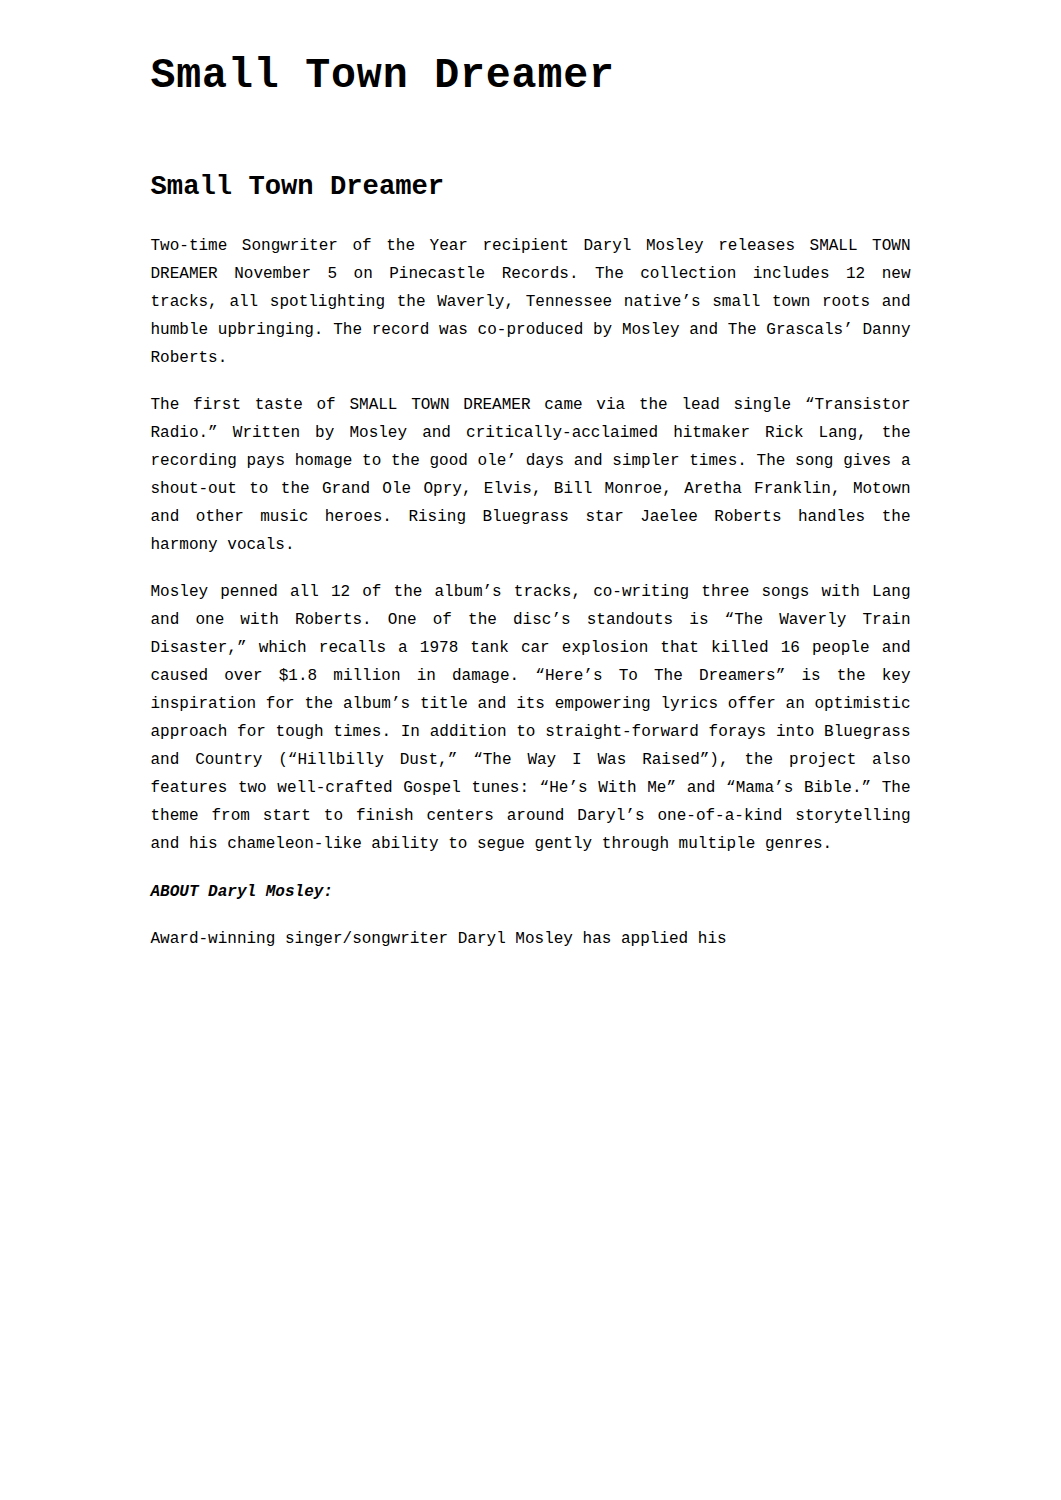Small Town Dreamer
Small Town Dreamer
Two-time Songwriter of the Year recipient Daryl Mosley releases SMALL TOWN DREAMER November 5 on Pinecastle Records. The collection includes 12 new tracks, all spotlighting the Waverly, Tennessee native’s small town roots and humble upbringing. The record was co-produced by Mosley and The Grascals’ Danny Roberts.
The first taste of SMALL TOWN DREAMER came via the lead single “Transistor Radio.” Written by Mosley and critically-acclaimed hitmaker Rick Lang, the recording pays homage to the good ole’ days and simpler times. The song gives a shout-out to the Grand Ole Opry, Elvis, Bill Monroe, Aretha Franklin, Motown and other music heroes. Rising Bluegrass star Jaelee Roberts handles the harmony vocals.
Mosley penned all 12 of the album’s tracks, co-writing three songs with Lang and one with Roberts. One of the disc’s standouts is “The Waverly Train Disaster,” which recalls a 1978 tank car explosion that killed 16 people and caused over $1.8 million in damage. “Here’s To The Dreamers” is the key inspiration for the album’s title and its empowering lyrics offer an optimistic approach for tough times. In addition to straight-forward forays into Bluegrass and Country (“Hillbilly Dust,” “The Way I Was Raised”), the project also features two well-crafted Gospel tunes: “He’s With Me” and “Mama’s Bible.” The theme from start to finish centers around Daryl’s one-of-a-kind storytelling and his chameleon-like ability to segue gently through multiple genres.
ABOUT Daryl Mosley:
Award-winning singer/songwriter Daryl Mosley has applied his